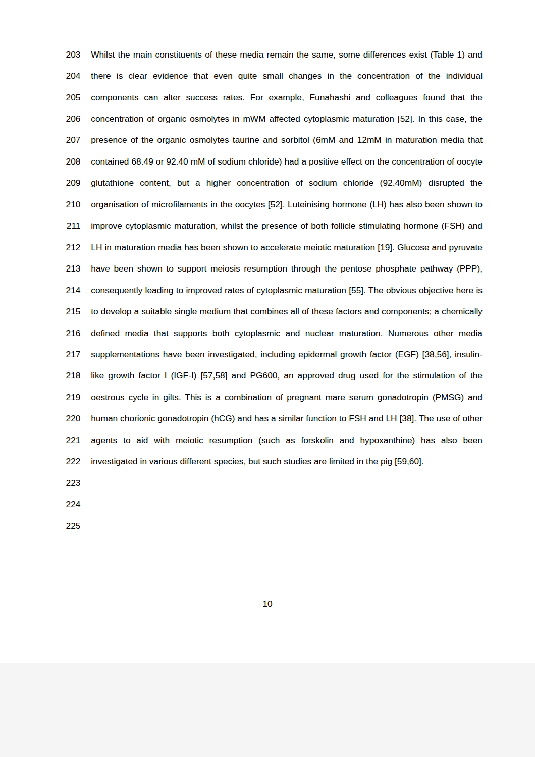203
204
205
206
207
208
209
210
211
212
213
214
215
216
217
218
219
220
221
222
223
224
Whilst the main constituents of these media remain the same, some differences exist (Table 1) and there is clear evidence that even quite small changes in the concentration of the individual components can alter success rates. For example, Funahashi and colleagues found that the concentration of organic osmolytes in mWM affected cytoplasmic maturation [52]. In this case, the presence of the organic osmolytes taurine and sorbitol (6mM and 12mM in maturation media that contained 68.49 or 92.40 mM of sodium chloride) had a positive effect on the concentration of oocyte glutathione content, but a higher concentration of sodium chloride (92.40mM) disrupted the organisation of microfilaments in the oocytes [52]. Luteinising hormone (LH) has also been shown to improve cytoplasmic maturation, whilst the presence of both follicle stimulating hormone (FSH) and LH in maturation media has been shown to accelerate meiotic maturation [19]. Glucose and pyruvate have been shown to support meiosis resumption through the pentose phosphate pathway (PPP), consequently leading to improved rates of cytoplasmic maturation [55]. The obvious objective here is to develop a suitable single medium that combines all of these factors and components; a chemically defined media that supports both cytoplasmic and nuclear maturation. Numerous other media supplementations have been investigated, including epidermal growth factor (EGF) [38,56], insulin-like growth factor I (IGF-I) [57,58] and PG600, an approved drug used for the stimulation of the oestrous cycle in gilts. This is a combination of pregnant mare serum gonadotropin (PMSG) and human chorionic gonadotropin (hCG) and has a similar function to FSH and LH [38]. The use of other agents to aid with meiotic resumption (such as forskolin and hypoxanthine) has also been investigated in various different species, but such studies are limited in the pig [59,60].
225
10